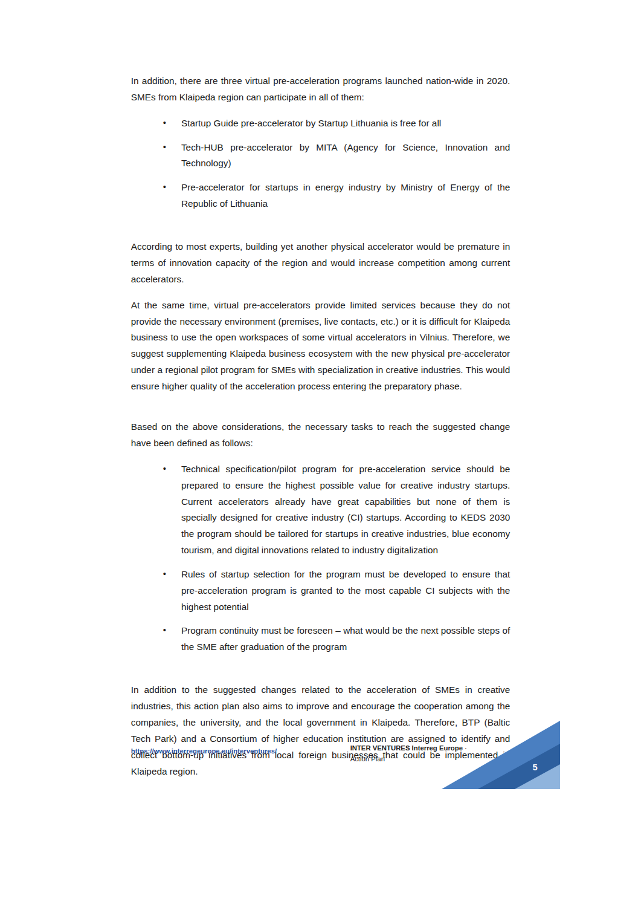In addition, there are three virtual pre-acceleration programs launched nation-wide in 2020. SMEs from Klaipeda region can participate in all of them:
Startup Guide pre-accelerator by Startup Lithuania is free for all
Tech-HUB pre-accelerator by MITA (Agency for Science, Innovation and Technology)
Pre-accelerator for startups in energy industry by Ministry of Energy of the Republic of Lithuania
According to most experts, building yet another physical accelerator would be premature in terms of innovation capacity of the region and would increase competition among current accelerators.
At the same time, virtual pre-accelerators provide limited services because they do not provide the necessary environment (premises, live contacts, etc.) or it is difficult for Klaipeda business to use the open workspaces of some virtual accelerators in Vilnius. Therefore, we suggest supplementing Klaipeda business ecosystem with the new physical pre-accelerator under a regional pilot program for SMEs with specialization in creative industries. This would ensure higher quality of the acceleration process entering the preparatory phase.
Based on the above considerations, the necessary tasks to reach the suggested change have been defined as follows:
Technical specification/pilot program for pre-acceleration service should be prepared to ensure the highest possible value for creative industry startups. Current accelerators already have great capabilities but none of them is specially designed for creative industry (CI) startups. According to KEDS 2030 the program should be tailored for startups in creative industries, blue economy tourism, and digital innovations related to industry digitalization
Rules of startup selection for the program must be developed to ensure that pre-acceleration program is granted to the most capable CI subjects with the highest potential
Program continuity must be foreseen – what would be the next possible steps of the SME after graduation of the program
In addition to the suggested changes related to the acceleration of SMEs in creative industries, this action plan also aims to improve and encourage the cooperation among the companies, the university, and the local government in Klaipeda. Therefore, BTP (Baltic Tech Park) and a Consortium of higher education institution are assigned to identify and collect bottom-up initiatives from local foreign businesses that could be implemented in Klaipeda region.
https://www.interregeurope.eu/interventures/
INTER VENTURES Interreg Europe · Action Plan
5